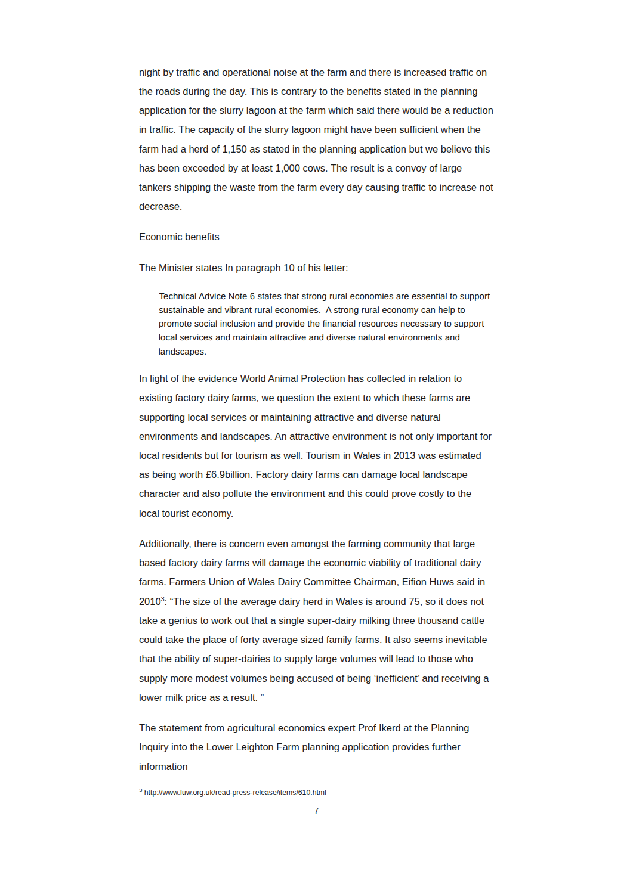night by traffic and operational noise at the farm and there is increased traffic on the roads during the day. This is contrary to the benefits stated in the planning application for the slurry lagoon at the farm which said there would be a reduction in traffic. The capacity of the slurry lagoon might have been sufficient when the farm had a herd of 1,150 as stated in the planning application but we believe this has been exceeded by at least 1,000 cows. The result is a convoy of large tankers shipping the waste from the farm every day causing traffic to increase not decrease.
Economic benefits
The Minister states In paragraph 10 of his letter:
Technical Advice Note 6 states that strong rural economies are essential to support sustainable and vibrant rural economies. A strong rural economy can help to promote social inclusion and provide the financial resources necessary to support local services and maintain attractive and diverse natural environments and landscapes.
In light of the evidence World Animal Protection has collected in relation to existing factory dairy farms, we question the extent to which these farms are supporting local services or maintaining attractive and diverse natural environments and landscapes. An attractive environment is not only important for local residents but for tourism as well. Tourism in Wales in 2013 was estimated as being worth £6.9billion. Factory dairy farms can damage local landscape character and also pollute the environment and this could prove costly to the local tourist economy.
Additionally, there is concern even amongst the farming community that large based factory dairy farms will damage the economic viability of traditional dairy farms. Farmers Union of Wales Dairy Committee Chairman, Eifion Huws said in 20103: “The size of the average dairy herd in Wales is around 75, so it does not take a genius to work out that a single super-dairy milking three thousand cattle could take the place of forty average sized family farms. It also seems inevitable that the ability of super-dairies to supply large volumes will lead to those who supply more modest volumes being accused of being ‘inefficient’ and receiving a lower milk price as a result. ”
The statement from agricultural economics expert Prof Ikerd at the Planning Inquiry into the Lower Leighton Farm planning application provides further information
3 http://www.fuw.org.uk/read-press-release/items/610.html
7